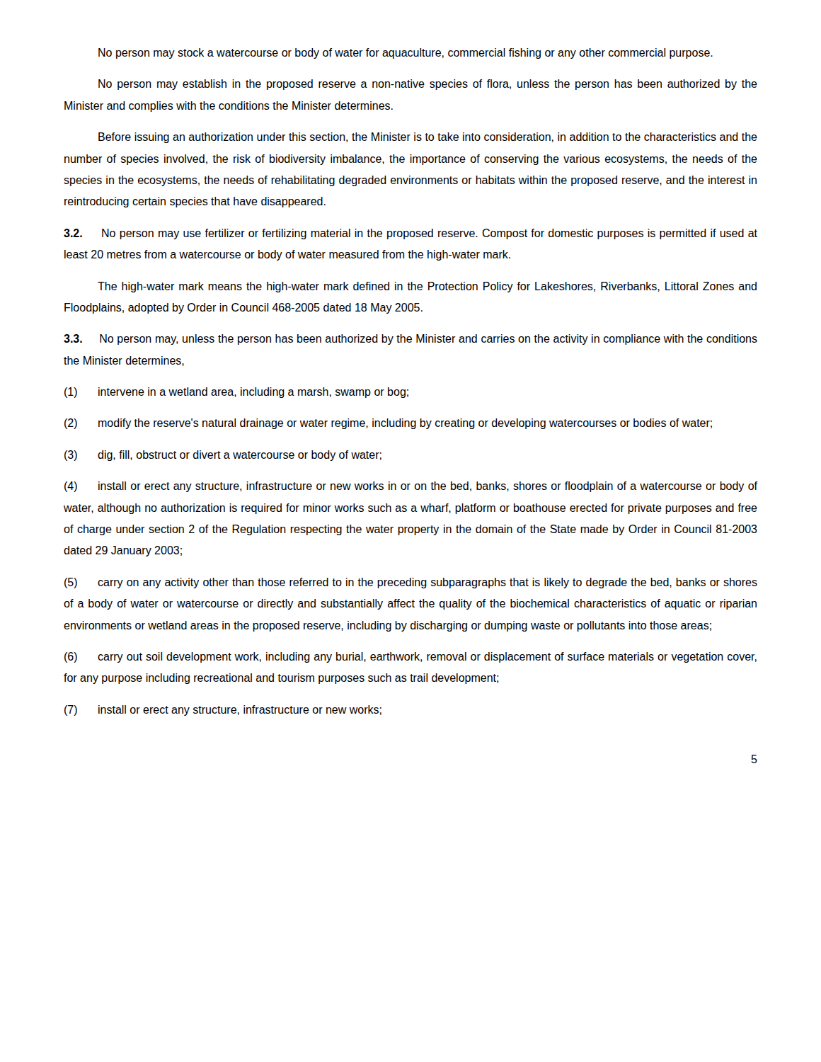No person may stock a watercourse or body of water for aquaculture, commercial fishing or any other commercial purpose.
No person may establish in the proposed reserve a non-native species of flora, unless the person has been authorized by the Minister and complies with the conditions the Minister determines.
Before issuing an authorization under this section, the Minister is to take into consideration, in addition to the characteristics and the number of species involved, the risk of biodiversity imbalance, the importance of conserving the various ecosystems, the needs of the species in the ecosystems, the needs of rehabilitating degraded environments or habitats within the proposed reserve, and the interest in reintroducing certain species that have disappeared.
3.2. No person may use fertilizer or fertilizing material in the proposed reserve. Compost for domestic purposes is permitted if used at least 20 metres from a watercourse or body of water measured from the high-water mark.
The high-water mark means the high-water mark defined in the Protection Policy for Lakeshores, Riverbanks, Littoral Zones and Floodplains, adopted by Order in Council 468-2005 dated 18 May 2005.
3.3. No person may, unless the person has been authorized by the Minister and carries on the activity in compliance with the conditions the Minister determines,
(1) intervene in a wetland area, including a marsh, swamp or bog;
(2) modify the reserve's natural drainage or water regime, including by creating or developing watercourses or bodies of water;
(3) dig, fill, obstruct or divert a watercourse or body of water;
(4) install or erect any structure, infrastructure or new works in or on the bed, banks, shores or floodplain of a watercourse or body of water, although no authorization is required for minor works such as a wharf, platform or boathouse erected for private purposes and free of charge under section 2 of the Regulation respecting the water property in the domain of the State made by Order in Council 81-2003 dated 29 January 2003;
(5) carry on any activity other than those referred to in the preceding subparagraphs that is likely to degrade the bed, banks or shores of a body of water or watercourse or directly and substantially affect the quality of the biochemical characteristics of aquatic or riparian environments or wetland areas in the proposed reserve, including by discharging or dumping waste or pollutants into those areas;
(6) carry out soil development work, including any burial, earthwork, removal or displacement of surface materials or vegetation cover, for any purpose including recreational and tourism purposes such as trail development;
(7) install or erect any structure, infrastructure or new works;
5